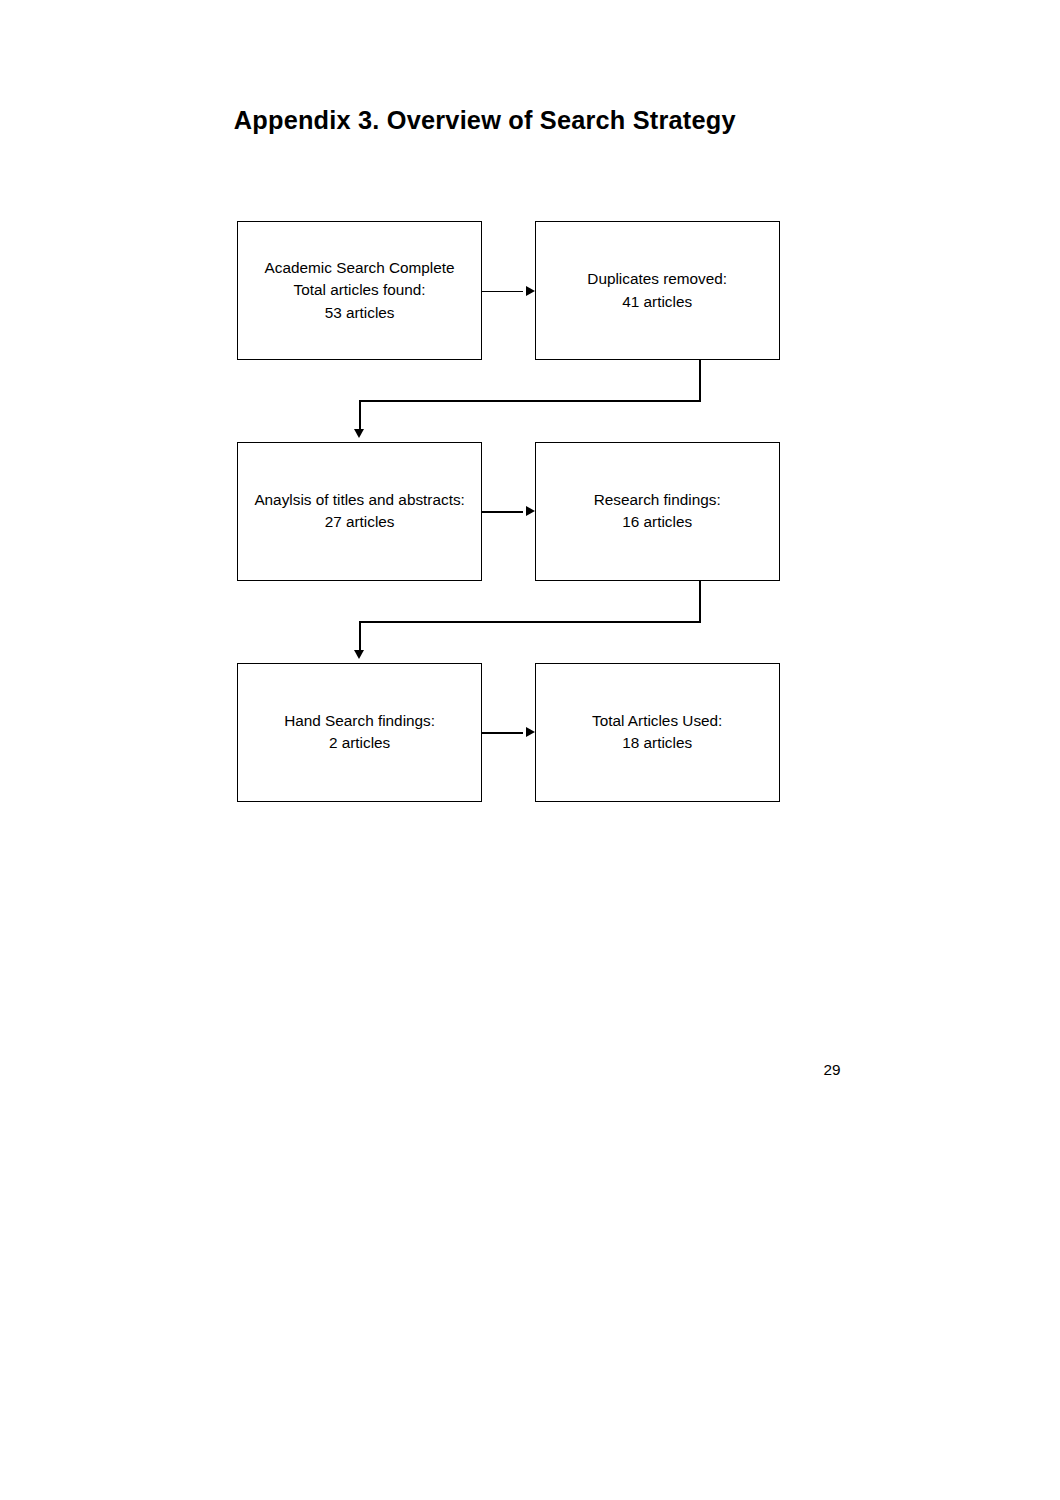Appendix 3. Overview of Search Strategy
Academic Search Complete
Total articles found:
53 articles
Duplicates removed:
41 articles
Anaylsis of titles and abstracts:
27 articles
Research findings:
16 articles
Hand Search findings:
2 articles
Total Articles Used:
18 articles
29